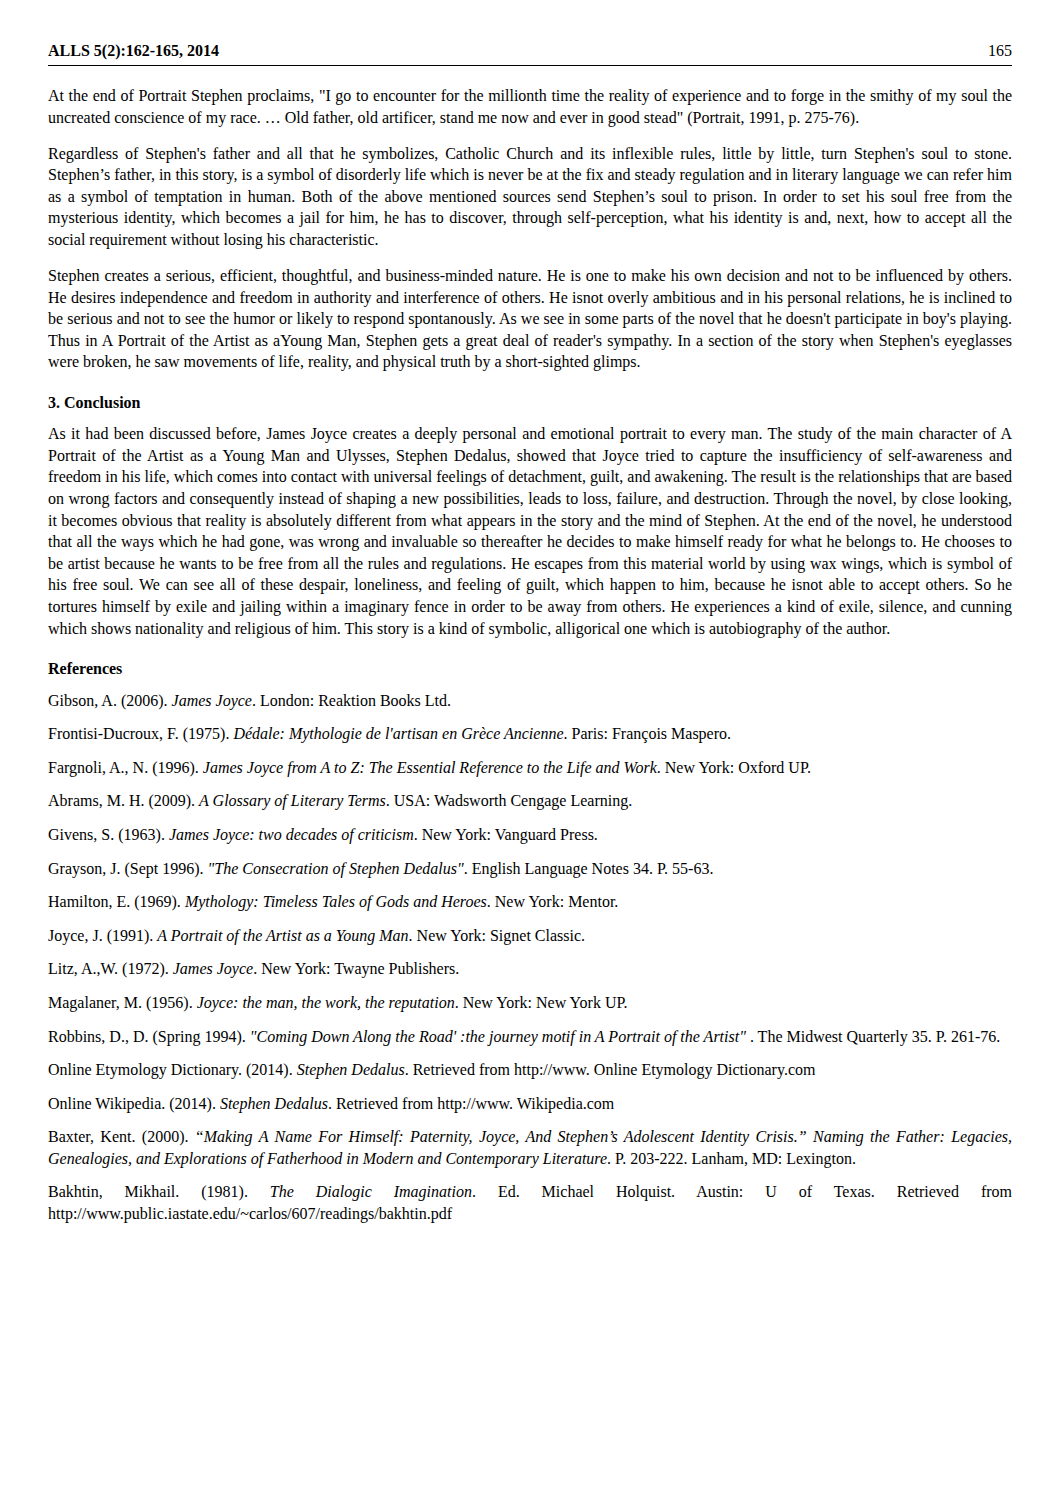ALLS 5(2):162-165, 2014 165
At the end of Portrait Stephen proclaims, "I go to encounter for the millionth time the reality of experience and to forge in the smithy of my soul the uncreated conscience of my race. … Old father, old artificer, stand me now and ever in good stead" (Portrait, 1991, p. 275-76).
Regardless of Stephen's father and all that he symbolizes, Catholic Church and its inflexible rules, little by little, turn Stephen's soul to stone. Stephen’s father, in this story, is a symbol of disorderly life which is never be at the fix and steady regulation and in literary language we can refer him as a symbol of temptation in human. Both of the above mentioned sources send Stephen’s soul to prison. In order to set his soul free from the mysterious identity, which becomes a jail for him, he has to discover, through self-perception, what his identity is and, next, how to accept all the social requirement without losing his characteristic.
Stephen creates a serious, efficient, thoughtful, and business-minded nature. He is one to make his own decision and not to be influenced by others. He desires independence and freedom in authority and interference of others. He isnot overly ambitious and in his personal relations, he is inclined to be serious and not to see the humor or likely to respond spontanously. As we see in some parts of the novel that he doesn't participate in boy's playing. Thus in A Portrait of the Artist as aYoung Man, Stephen gets a great deal of reader's sympathy. In a section of the story when Stephen's eyeglasses were broken, he saw movements of life, reality, and physical truth by a short-sighted glimps.
3. Conclusion
As it had been discussed before, James Joyce creates a deeply personal and emotional portrait to every man. The study of the main character of A Portrait of the Artist as a Young Man and Ulysses, Stephen Dedalus, showed that Joyce tried to capture the insufficiency of self-awareness and freedom in his life, which comes into contact with universal feelings of detachment, guilt, and awakening. The result is the relationships that are based on wrong factors and consequently instead of shaping a new possibilities, leads to loss, failure, and destruction. Through the novel, by close looking, it becomes obvious that reality is absolutely different from what appears in the story and the mind of Stephen. At the end of the novel, he understood that all the ways which he had gone, was wrong and invaluable so thereafter he decides to make himself ready for what he belongs to. He chooses to be artist because he wants to be free from all the rules and regulations. He escapes from this material world by using wax wings, which is symbol of his free soul. We can see all of these despair, loneliness, and feeling of guilt, which happen to him, because he isnot able to accept others. So he tortures himself by exile and jailing within a imaginary fence in order to be away from others. He experiences a kind of exile, silence, and cunning which shows nationality and religious of him. This story is a kind of symbolic, alligorical one which is autobiography of the author.
References
Gibson, A. (2006). James Joyce. London: Reaktion Books Ltd.
Frontisi-Ducroux, F. (1975). Dédale: Mythologie de l'artisan en Grèce Ancienne. Paris: François Maspero.
Fargnoli, A., N. (1996). James Joyce from A to Z: The Essential Reference to the Life and Work. New York: Oxford UP.
Abrams, M. H. (2009). A Glossary of Literary Terms. USA: Wadsworth Cengage Learning.
Givens, S. (1963). James Joyce: two decades of criticism. New York: Vanguard Press.
Grayson, J. (Sept 1996). "The Consecration of Stephen Dedalus". English Language Notes 34. P. 55-63.
Hamilton, E. (1969). Mythology: Timeless Tales of Gods and Heroes. New York: Mentor.
Joyce, J. (1991). A Portrait of the Artist as a Young Man. New York: Signet Classic.
Litz, A.,W. (1972). James Joyce. New York: Twayne Publishers.
Magalaner, M. (1956). Joyce: the man, the work, the reputation. New York: New York UP.
Robbins, D., D. (Spring 1994). "Coming Down Along the Road' :the journey motif in A Portrait of the Artist" . The Midwest Quarterly 35. P. 261-76.
Online Etymology Dictionary. (2014). Stephen Dedalus. Retrieved from http://www. Online Etymology Dictionary.com
Online Wikipedia. (2014). Stephen Dedalus. Retrieved from http://www. Wikipedia.com
Baxter, Kent. (2000). “Making A Name For Himself: Paternity, Joyce, And Stephen’s Adolescent Identity Crisis.” Naming the Father: Legacies, Genealogies, and Explorations of Fatherhood in Modern and Contemporary Literature. P. 203-222. Lanham, MD: Lexington.
Bakhtin, Mikhail. (1981). The Dialogic Imagination. Ed. Michael Holquist. Austin: U of Texas. Retrieved from http://www.public.iastate.edu/~carlos/607/readings/bakhtin.pdf